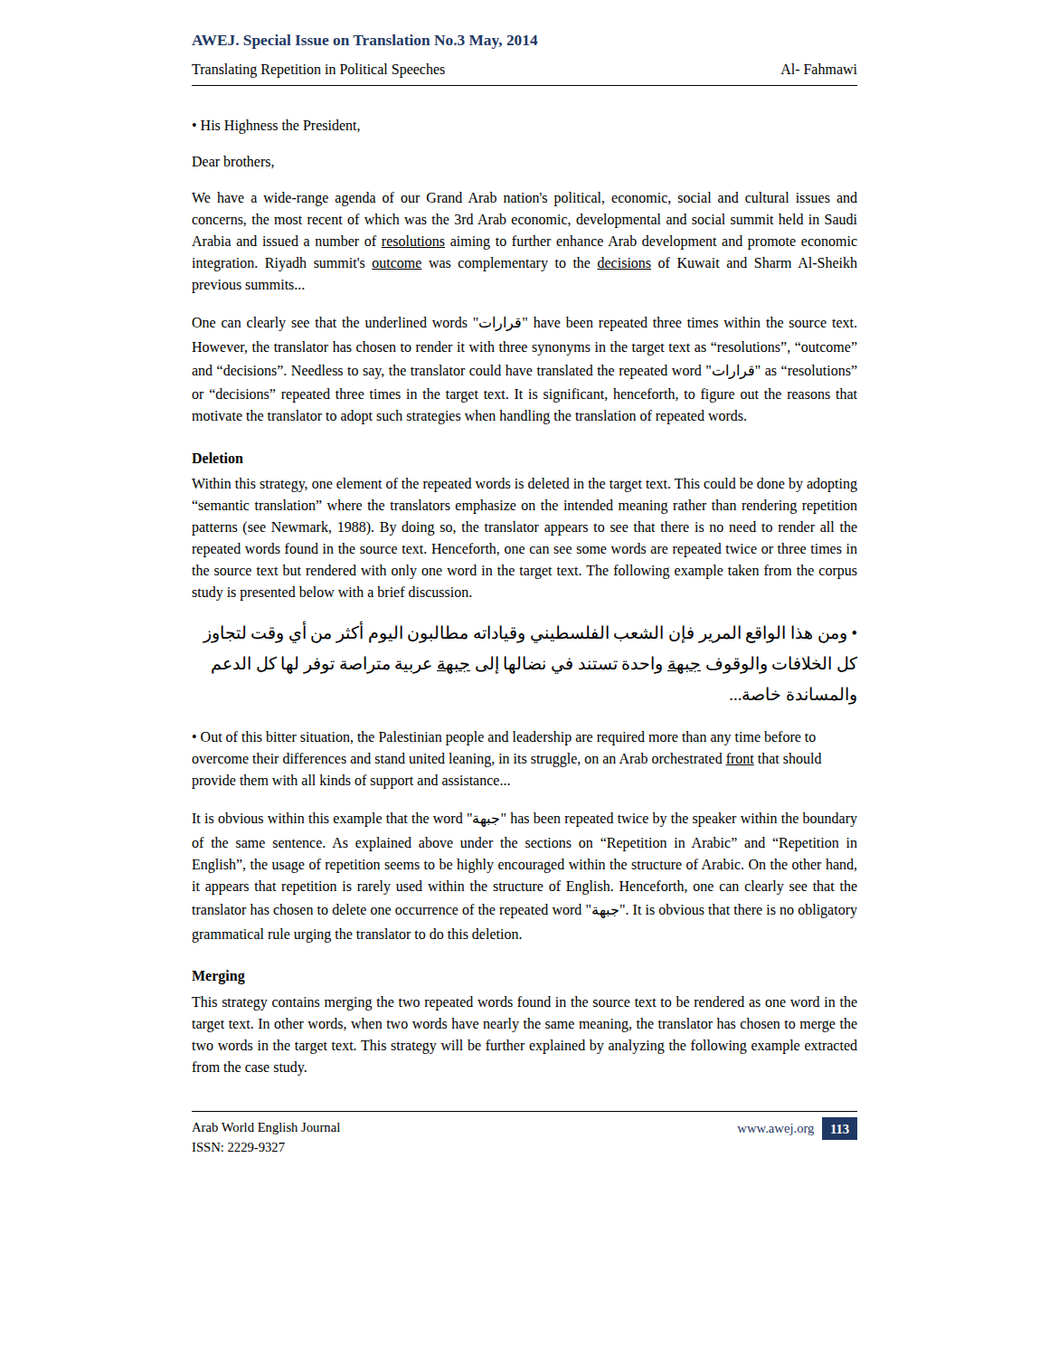AWEJ. Special Issue on Translation No.3 May, 2014
Translating Repetition in Political Speeches Al- Fahmawi
• His Highness the President,
Dear brothers,
We have a wide-range agenda of our Grand Arab nation's political, economic, social and cultural issues and concerns, the most recent of which was the 3rd Arab economic, developmental and social summit held in Saudi Arabia and issued a number of resolutions aiming to further enhance Arab development and promote economic integration. Riyadh summit's outcome was complementary to the decisions of Kuwait and Sharm Al-Sheikh previous summits...
One can clearly see that the underlined words "قرارات" have been repeated three times within the source text. However, the translator has chosen to render it with three synonyms in the target text as “resolutions”, “outcome” and “decisions”. Needless to say, the translator could have translated the repeated word "قرارات" as “resolutions” or “decisions” repeated three times in the target text. It is significant, henceforth, to figure out the reasons that motivate the translator to adopt such strategies when handling the translation of repeated words.
Deletion
Within this strategy, one element of the repeated words is deleted in the target text. This could be done by adopting “semantic translation” where the translators emphasize on the intended meaning rather than rendering repetition patterns (see Newmark, 1988). By doing so, the translator appears to see that there is no need to render all the repeated words found in the source text. Henceforth, one can see some words are repeated twice or three times in the source text but rendered with only one word in the target text. The following example taken from the corpus study is presented below with a brief discussion.
• ومن هذا الواقع المرير فإن الشعب الفلسطيني وقياداته مطالبون اليوم أكثر من أي وقت لتجاوز كل الخلافات والوقوف جبهة واحدة تستند في نضالها إلى جبهة عربية متراصة توفر لها كل الدعم والمساندة خاصة...
• Out of this bitter situation, the Palestinian people and leadership are required more than any time before to overcome their differences and stand united leaning, in its struggle, on an Arab orchestrated front that should provide them with all kinds of support and assistance...
It is obvious within this example that the word "جبهة" has been repeated twice by the speaker within the boundary of the same sentence. As explained above under the sections on “Repetition in Arabic” and “Repetition in English”, the usage of repetition seems to be highly encouraged within the structure of Arabic. On the other hand, it appears that repetition is rarely used within the structure of English. Henceforth, one can clearly see that the translator has chosen to delete one occurrence of the repeated word "جبهة". It is obvious that there is no obligatory grammatical rule urging the translator to do this deletion.
Merging
This strategy contains merging the two repeated words found in the source text to be rendered as one word in the target text. In other words, when two words have nearly the same meaning, the translator has chosen to merge the two words in the target text. This strategy will be further explained by analyzing the following example extracted from the case study.
Arab World English Journal
ISSN: 2229-9327
www.awej.org 113